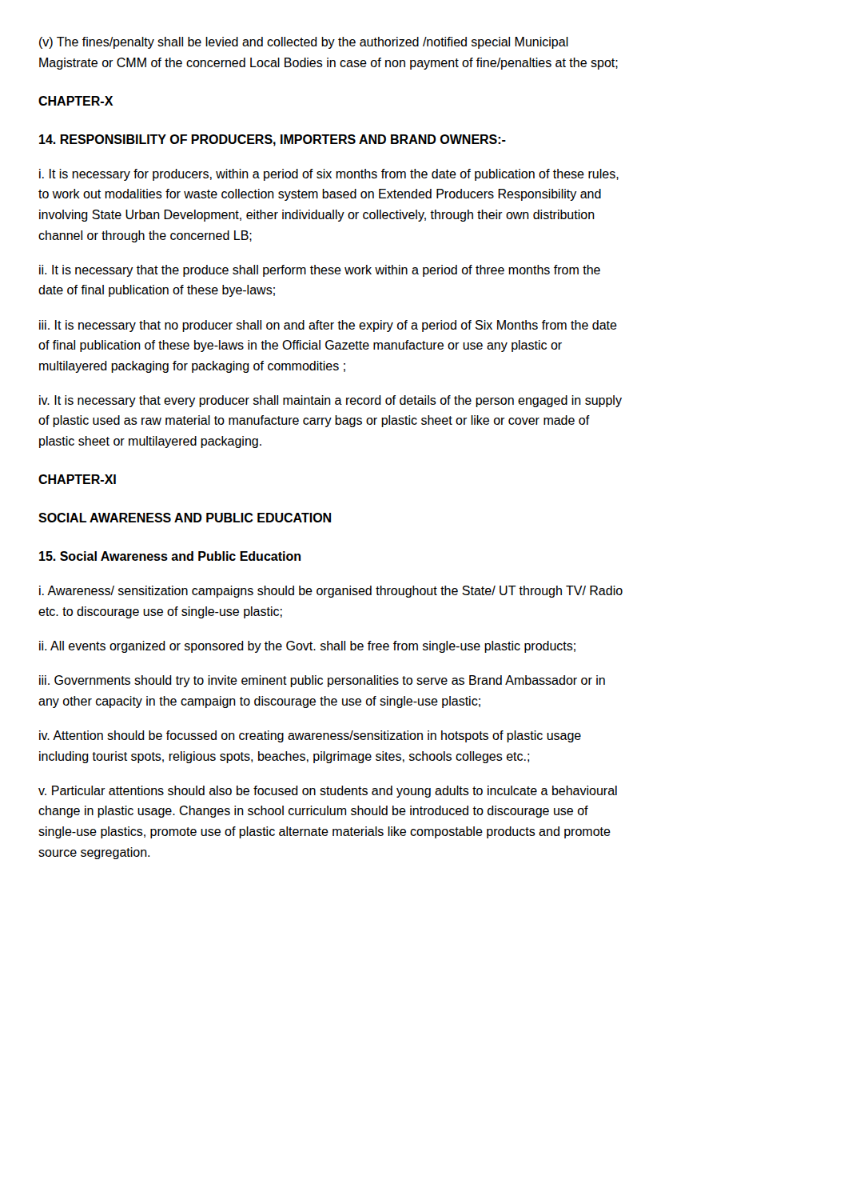(v) The fines/penalty shall be levied and collected by the authorized /notified special Municipal Magistrate or CMM of the concerned Local Bodies in case of non payment of fine/penalties at the spot;
CHAPTER-X
14. RESPONSIBILITY OF PRODUCERS, IMPORTERS AND BRAND OWNERS:-
i. It is necessary for producers, within a period of six months from the date of publication of these rules, to work out modalities for waste collection system based on Extended Producers Responsibility and involving State Urban Development, either individually or collectively, through their own distribution channel or through the concerned LB;
ii. It is necessary that the produce shall perform these work within a period of three months from the date of final publication of these bye-laws;
iii. It is necessary that no producer shall on and after the expiry of a period of Six Months from the date of final publication of these bye-laws in the Official Gazette manufacture or use any plastic or multilayered packaging for packaging of commodities ;
iv. It is necessary that every producer shall maintain a record of details of the person engaged in supply of plastic used as raw material to manufacture carry bags or plastic sheet or like or cover made of plastic sheet or multilayered packaging.
CHAPTER-XI
SOCIAL AWARENESS AND PUBLIC EDUCATION
15. Social Awareness and Public Education
i. Awareness/ sensitization campaigns should be organised throughout the State/ UT through TV/ Radio etc. to discourage use of single-use plastic;
ii. All events organized or sponsored by the Govt. shall be free from single-use plastic products;
iii. Governments should try to invite eminent public personalities to serve as Brand Ambassador or in any other capacity in the campaign to discourage the use of single-use plastic;
iv. Attention should be focussed on creating awareness/sensitization in hotspots of plastic usage including tourist spots, religious spots, beaches, pilgrimage sites, schools colleges etc.;
v. Particular attentions should also be focused on students and young adults to inculcate a behavioural change in plastic usage. Changes in school curriculum should be introduced to discourage use of single-use plastics, promote use of plastic alternate materials like compostable products and promote source segregation.